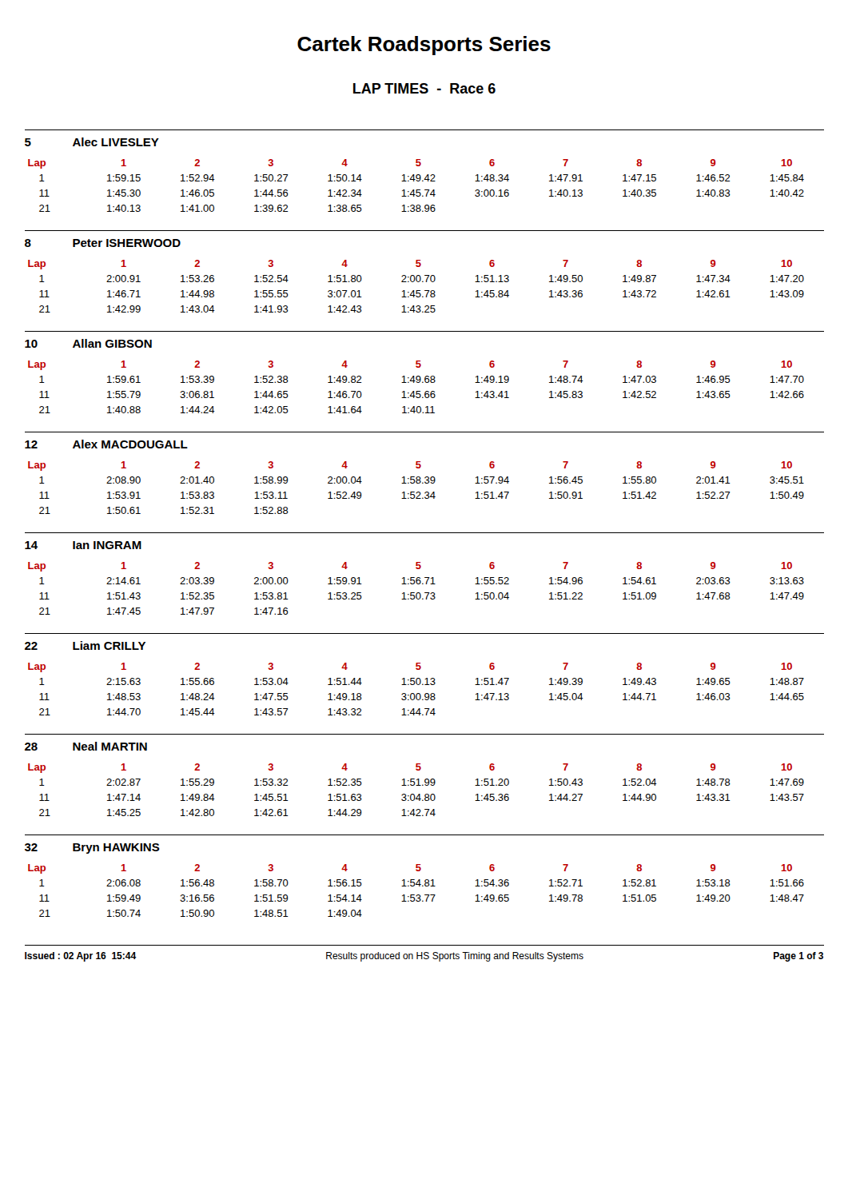Cartek Roadsports Series
LAP TIMES - Race 6
5 Alec LIVESLEY
| Lap | 1 | 2 | 3 | 4 | 5 | 6 | 7 | 8 | 9 | 10 |
| --- | --- | --- | --- | --- | --- | --- | --- | --- | --- | --- |
| 1 | 1:59.15 | 1:52.94 | 1:50.27 | 1:50.14 | 1:49.42 | 1:48.34 | 1:47.91 | 1:47.15 | 1:46.52 | 1:45.84 |
| 11 | 1:45.30 | 1:46.05 | 1:44.56 | 1:42.34 | 1:45.74 | 3:00.16 | 1:40.13 | 1:40.35 | 1:40.83 | 1:40.42 |
| 21 | 1:40.13 | 1:41.00 | 1:39.62 | 1:38.65 | 1:38.96 | | | | | |
8 Peter ISHERWOOD
| Lap | 1 | 2 | 3 | 4 | 5 | 6 | 7 | 8 | 9 | 10 |
| --- | --- | --- | --- | --- | --- | --- | --- | --- | --- | --- |
| 1 | 2:00.91 | 1:53.26 | 1:52.54 | 1:51.80 | 2:00.70 | 1:51.13 | 1:49.50 | 1:49.87 | 1:47.34 | 1:47.20 |
| 11 | 1:46.71 | 1:44.98 | 1:55.55 | 3:07.01 | 1:45.78 | 1:45.84 | 1:43.36 | 1:43.72 | 1:42.61 | 1:43.09 |
| 21 | 1:42.99 | 1:43.04 | 1:41.93 | 1:42.43 | 1:43.25 | | | | | |
10 Allan GIBSON
| Lap | 1 | 2 | 3 | 4 | 5 | 6 | 7 | 8 | 9 | 10 |
| --- | --- | --- | --- | --- | --- | --- | --- | --- | --- | --- |
| 1 | 1:59.61 | 1:53.39 | 1:52.38 | 1:49.82 | 1:49.68 | 1:49.19 | 1:48.74 | 1:47.03 | 1:46.95 | 1:47.70 |
| 11 | 1:55.79 | 3:06.81 | 1:44.65 | 1:46.70 | 1:45.66 | 1:43.41 | 1:45.83 | 1:42.52 | 1:43.65 | 1:42.66 |
| 21 | 1:40.88 | 1:44.24 | 1:42.05 | 1:41.64 | 1:40.11 | | | | | |
12 Alex MACDOUGALL
| Lap | 1 | 2 | 3 | 4 | 5 | 6 | 7 | 8 | 9 | 10 |
| --- | --- | --- | --- | --- | --- | --- | --- | --- | --- | --- |
| 1 | 2:08.90 | 2:01.40 | 1:58.99 | 2:00.04 | 1:58.39 | 1:57.94 | 1:56.45 | 1:55.80 | 2:01.41 | 3:45.51 |
| 11 | 1:53.91 | 1:53.83 | 1:53.11 | 1:52.49 | 1:52.34 | 1:51.47 | 1:50.91 | 1:51.42 | 1:52.27 | 1:50.49 |
| 21 | 1:50.61 | 1:52.31 | 1:52.88 | | | | | | | |
14 Ian INGRAM
| Lap | 1 | 2 | 3 | 4 | 5 | 6 | 7 | 8 | 9 | 10 |
| --- | --- | --- | --- | --- | --- | --- | --- | --- | --- | --- |
| 1 | 2:14.61 | 2:03.39 | 2:00.00 | 1:59.91 | 1:56.71 | 1:55.52 | 1:54.96 | 1:54.61 | 2:03.63 | 3:13.63 |
| 11 | 1:51.43 | 1:52.35 | 1:53.81 | 1:53.25 | 1:50.73 | 1:50.04 | 1:51.22 | 1:51.09 | 1:47.68 | 1:47.49 |
| 21 | 1:47.45 | 1:47.97 | 1:47.16 | | | | | | | |
22 Liam CRILLY
| Lap | 1 | 2 | 3 | 4 | 5 | 6 | 7 | 8 | 9 | 10 |
| --- | --- | --- | --- | --- | --- | --- | --- | --- | --- | --- |
| 1 | 2:15.63 | 1:55.66 | 1:53.04 | 1:51.44 | 1:50.13 | 1:51.47 | 1:49.39 | 1:49.43 | 1:49.65 | 1:48.87 |
| 11 | 1:48.53 | 1:48.24 | 1:47.55 | 1:49.18 | 3:00.98 | 1:47.13 | 1:45.04 | 1:44.71 | 1:46.03 | 1:44.65 |
| 21 | 1:44.70 | 1:45.44 | 1:43.57 | 1:43.32 | 1:44.74 | | | | | |
28 Neal MARTIN
| Lap | 1 | 2 | 3 | 4 | 5 | 6 | 7 | 8 | 9 | 10 |
| --- | --- | --- | --- | --- | --- | --- | --- | --- | --- | --- |
| 1 | 2:02.87 | 1:55.29 | 1:53.32 | 1:52.35 | 1:51.99 | 1:51.20 | 1:50.43 | 1:52.04 | 1:48.78 | 1:47.69 |
| 11 | 1:47.14 | 1:49.84 | 1:45.51 | 1:51.63 | 3:04.80 | 1:45.36 | 1:44.27 | 1:44.90 | 1:43.31 | 1:43.57 |
| 21 | 1:45.25 | 1:42.80 | 1:42.61 | 1:44.29 | 1:42.74 | | | | | |
32 Bryn HAWKINS
| Lap | 1 | 2 | 3 | 4 | 5 | 6 | 7 | 8 | 9 | 10 |
| --- | --- | --- | --- | --- | --- | --- | --- | --- | --- | --- |
| 1 | 2:06.08 | 1:56.48 | 1:58.70 | 1:56.15 | 1:54.81 | 1:54.36 | 1:52.71 | 1:52.81 | 1:53.18 | 1:51.66 |
| 11 | 1:59.49 | 3:16.56 | 1:51.59 | 1:54.14 | 1:53.77 | 1:49.65 | 1:49.78 | 1:51.05 | 1:49.20 | 1:48.47 |
| 21 | 1:50.74 | 1:50.90 | 1:48.51 | 1:49.04 | | | | | | |
Issued : 02 Apr 16 15:44
Results produced on HS Sports Timing and Results Systems
Page 1 of 3